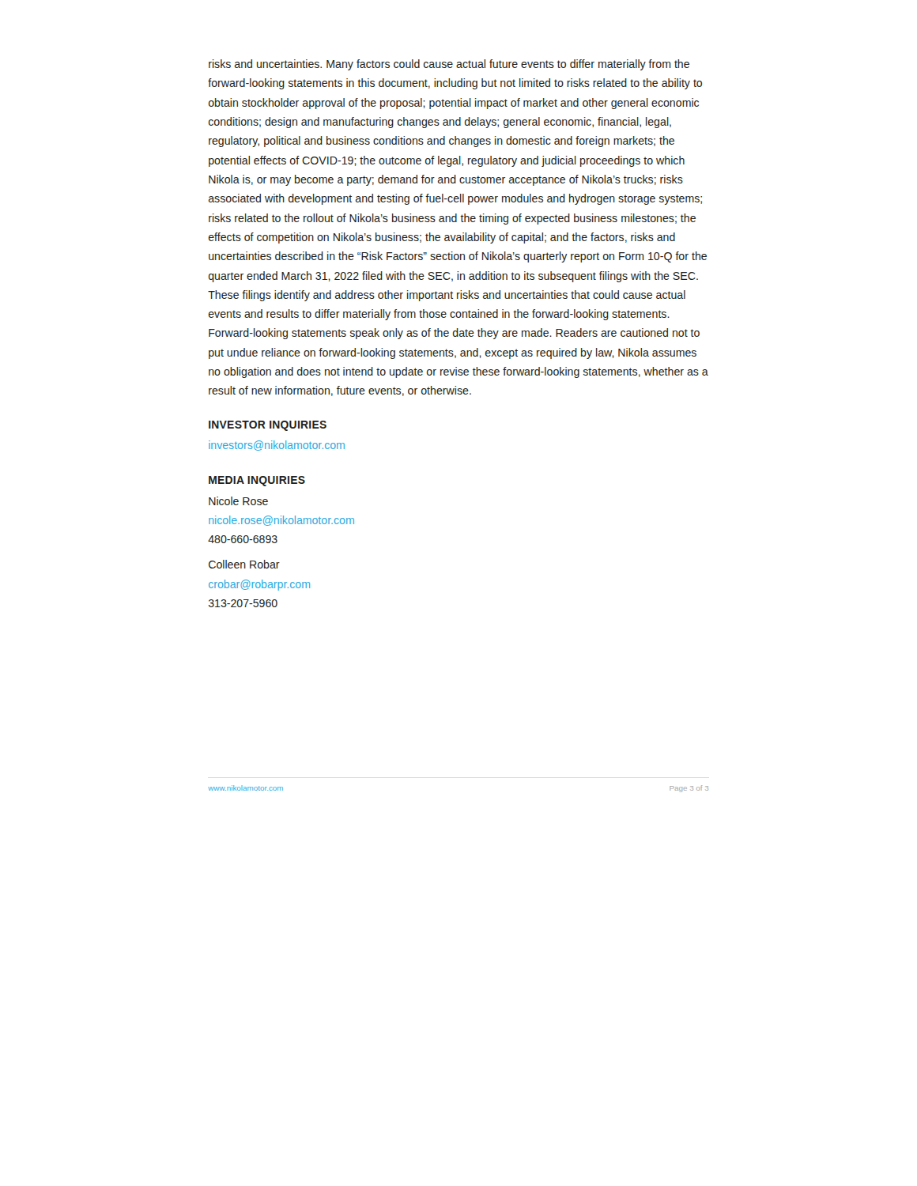risks and uncertainties. Many factors could cause actual future events to differ materially from the forward-looking statements in this document, including but not limited to risks related to the ability to obtain stockholder approval of the proposal; potential impact of market and other general economic conditions; design and manufacturing changes and delays; general economic, financial, legal, regulatory, political and business conditions and changes in domestic and foreign markets; the potential effects of COVID-19; the outcome of legal, regulatory and judicial proceedings to which Nikola is, or may become a party; demand for and customer acceptance of Nikola’s trucks; risks associated with development and testing of fuel-cell power modules and hydrogen storage systems; risks related to the rollout of Nikola’s business and the timing of expected business milestones; the effects of competition on Nikola’s business; the availability of capital; and the factors, risks and uncertainties described in the “Risk Factors” section of Nikola’s quarterly report on Form 10-Q for the quarter ended March 31, 2022 filed with the SEC, in addition to its subsequent filings with the SEC. These filings identify and address other important risks and uncertainties that could cause actual events and results to differ materially from those contained in the forward-looking statements. Forward-looking statements speak only as of the date they are made. Readers are cautioned not to put undue reliance on forward-looking statements, and, except as required by law, Nikola assumes no obligation and does not intend to update or revise these forward-looking statements, whether as a result of new information, future events, or otherwise.
INVESTOR INQUIRIES
investors@nikolamotor.com
MEDIA INQUIRIES
Nicole Rose
nicole.rose@nikolamotor.com
480-660-6893
Colleen Robar
crobar@robarpr.com
313-207-5960
www.nikolamotor.com Page 3 of 3